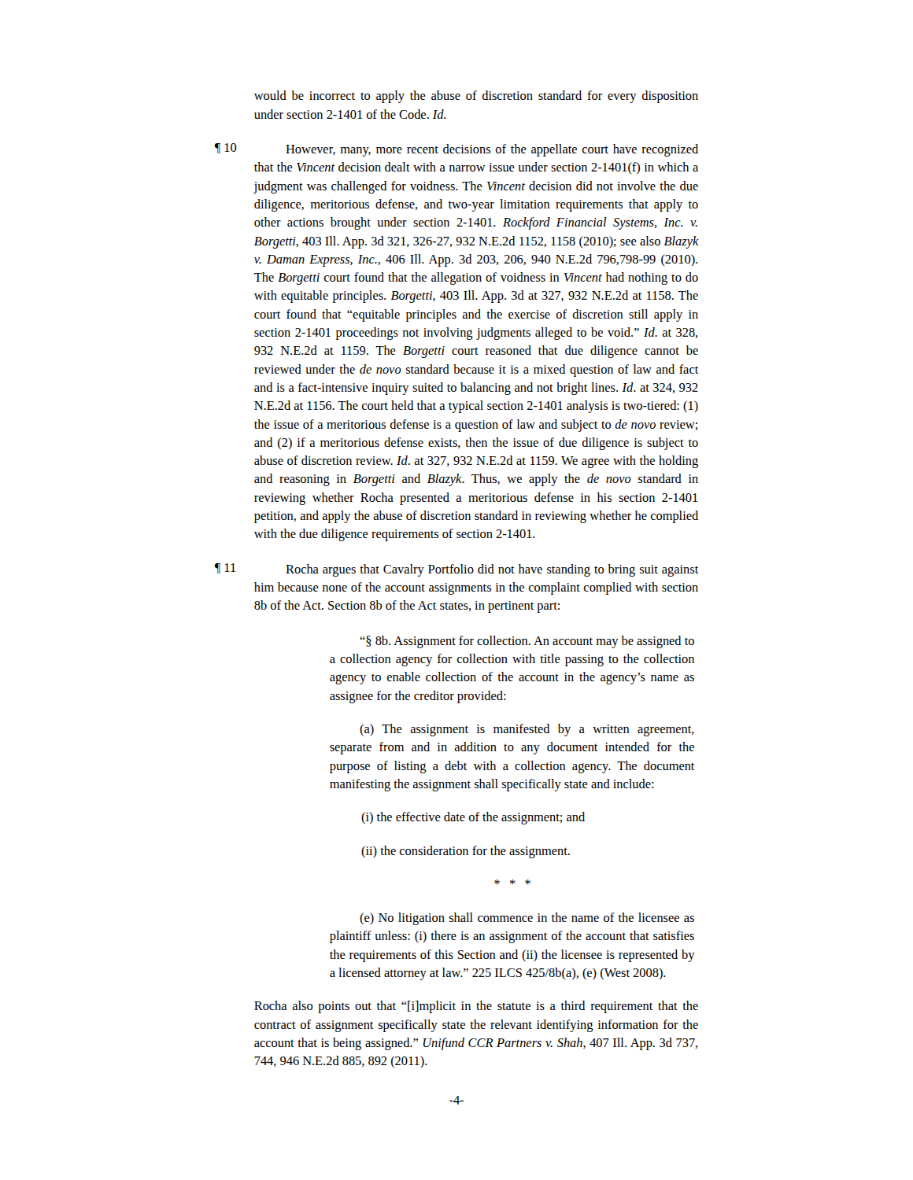would be incorrect to apply the abuse of discretion standard for every disposition under section 2-1401 of the Code. Id.
¶ 10
However, many, more recent decisions of the appellate court have recognized that the Vincent decision dealt with a narrow issue under section 2-1401(f) in which a judgment was challenged for voidness. The Vincent decision did not involve the due diligence, meritorious defense, and two-year limitation requirements that apply to other actions brought under section 2-1401. Rockford Financial Systems, Inc. v. Borgetti, 403 Ill. App. 3d 321, 326-27, 932 N.E.2d 1152, 1158 (2010); see also Blazyk v. Daman Express, Inc., 406 Ill. App. 3d 203, 206, 940 N.E.2d 796,798-99 (2010). The Borgetti court found that the allegation of voidness in Vincent had nothing to do with equitable principles. Borgetti, 403 Ill. App. 3d at 327, 932 N.E.2d at 1158. The court found that “equitable principles and the exercise of discretion still apply in section 2-1401 proceedings not involving judgments alleged to be void.” Id. at 328, 932 N.E.2d at 1159. The Borgetti court reasoned that due diligence cannot be reviewed under the de novo standard because it is a mixed question of law and fact and is a fact-intensive inquiry suited to balancing and not bright lines. Id. at 324, 932 N.E.2d at 1156. The court held that a typical section 2-1401 analysis is two-tiered: (1) the issue of a meritorious defense is a question of law and subject to de novo review; and (2) if a meritorious defense exists, then the issue of due diligence is subject to abuse of discretion review. Id. at 327, 932 N.E.2d at 1159. We agree with the holding and reasoning in Borgetti and Blazyk. Thus, we apply the de novo standard in reviewing whether Rocha presented a meritorious defense in his section 2-1401 petition, and apply the abuse of discretion standard in reviewing whether he complied with the due diligence requirements of section 2-1401.
¶ 11
Rocha argues that Cavalry Portfolio did not have standing to bring suit against him because none of the account assignments in the complaint complied with section 8b of the Act. Section 8b of the Act states, in pertinent part:
“§ 8b. Assignment for collection. An account may be assigned to a collection agency for collection with title passing to the collection agency to enable collection of the account in the agency’s name as assignee for the creditor provided:
(a) The assignment is manifested by a written agreement, separate from and in addition to any document intended for the purpose of listing a debt with a collection agency. The document manifesting the assignment shall specifically state and include:
(i) the effective date of the assignment; and
(ii) the consideration for the assignment.
* * *
(e) No litigation shall commence in the name of the licensee as plaintiff unless: (i) there is an assignment of the account that satisfies the requirements of this Section and (ii) the licensee is represented by a licensed attorney at law.” 225 ILCS 425/8b(a), (e) (West 2008).
Rocha also points out that “[i]mplicit in the statute is a third requirement that the contract of assignment specifically state the relevant identifying information for the account that is being assigned.” Unifund CCR Partners v. Shah, 407 Ill. App. 3d 737, 744, 946 N.E.2d 885, 892 (2011).
-4-